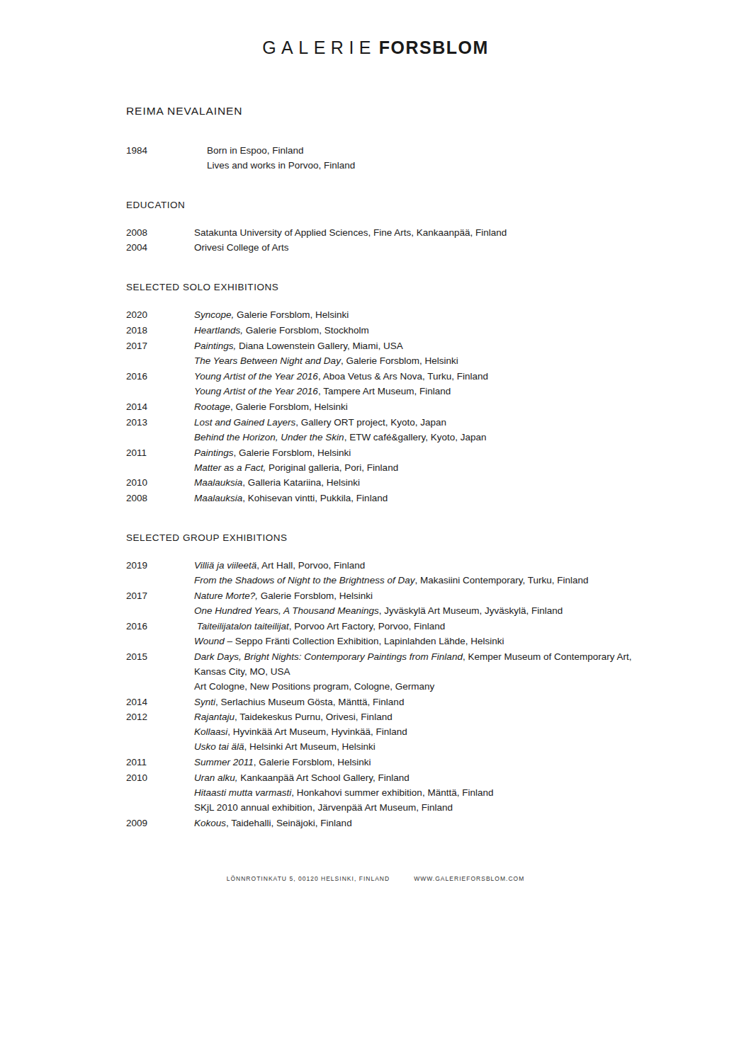GALERIE FORSBLOM
REIMA NEVALAINEN
| 1984 | Born in Espoo, Finland Lives and works in Porvoo, Finland |
EDUCATION
| 2008 | Satakunta University of Applied Sciences, Fine Arts, Kankaanpää, Finland |
| 2004 | Orivesi College of Arts |
SELECTED SOLO EXHIBITIONS
| 2020 | Syncope, Galerie Forsblom, Helsinki |
| 2018 | Heartlands, Galerie Forsblom, Stockholm |
| 2017 | Paintings, Diana Lowenstein Gallery, Miami, USA The Years Between Night and Day , Galerie Forsblom, Helsinki |
| 2016 | Young Artist of the Year 2016 , Aboa Vetus & Ars Nova, Turku, Finland Young Artist of the Year 2016 , Tampere Art Museum, Finland |
| 2014 | Rootage , Galerie Forsblom, Helsinki |
| 2013 | Lost and Gained Layers , Gallery ORT project, Kyoto, Japan Behind the Horizon, Under the Skin , ETW café&gallery, Kyoto, Japan |
| 2011 | Paintings , Galerie Forsblom, Helsinki Matter as a Fact, Poriginal galleria, Pori, Finland |
| 2010 | Maalauksia , Galleria Katariina, Helsinki |
| 2008 | Maalauksia , Kohisevan vintti, Pukkila, Finland |
SELECTED GROUP EXHIBITIONS
| 2019 | Villiä ja viileetä , Art Hall, Porvoo, Finland From the Shadows of Night to the Brightness of Day , Makasiini Contemporary, Turku, Finland |
| 2017 | Nature Morte?, Galerie Forsblom, Helsinki One Hundred Years, A Thousand Meanings , Jyväskylä Art Museum, Jyväskylä, Finland |
| 2016 | Taiteilijatalon taiteilijat , Porvoo Art Factory, Porvoo, Finland Wound – Seppo Fränti Collection Exhibition, Lapinlahden Lähde, Helsinki |
| 2015 | Dark Days, Bright Nights: Contemporary Paintings from Finland , Kemper Museum of Contemporary Art, Kansas City, MO, USA Art Cologne, New Positions program, Cologne, Germany |
| 2014 | Synti , Serlachius Museum Gösta, Mänttä, Finland |
| 2012 | Rajantaju , Taidekeskus Purnu, Orivesi, Finland Kollaasi , Hyvinkää Art Museum, Hyvinkää, Finland Usko tai älä , Helsinki Art Museum, Helsinki |
| 2011 | Summer 2011 , Galerie Forsblom, Helsinki |
| 2010 | Uran alku, Kankaanpää Art School Gallery, Finland Hitaasti mutta varmasti , Honkahovi summer exhibition, Mänttä, Finland SKjL 2010 annual exhibition, Järvenpää Art Museum, Finland |
| 2009 | Kokous , Taidehalli, Seinäjoki, Finland |
LÖNNROTINKATU 5, 00120 HELSINKI, FINLAND WWW.GALERIEFORSBLOM.COM